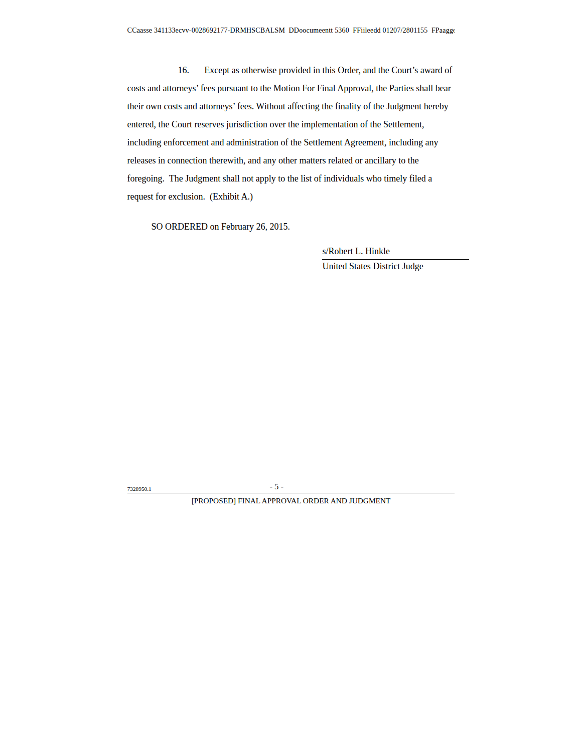CCaasse 341133ecvv-0028692177-DRMHSCBALSM DDoocumeentt 5360 FFiileedd 01207/2801155 FPaaggee 69 oof f69
16. Except as otherwise provided in this Order, and the Court’s award of costs and attorneys’ fees pursuant to the Motion For Final Approval, the Parties shall bear their own costs and attorneys’ fees. Without affecting the finality of the Judgment hereby entered, the Court reserves jurisdiction over the implementation of the Settlement, including enforcement and administration of the Settlement Agreement, including any releases in connection therewith, and any other matters related or ancillary to the foregoing. The Judgment shall not apply to the list of individuals who timely filed a request for exclusion. (Exhibit A.)
SO ORDERED on February 26, 2015.
s/Robert L. Hinkle
United States District Judge
7328950.1
- 5 -
[PROPOSED] FINAL APPROVAL ORDER AND JUDGMENT